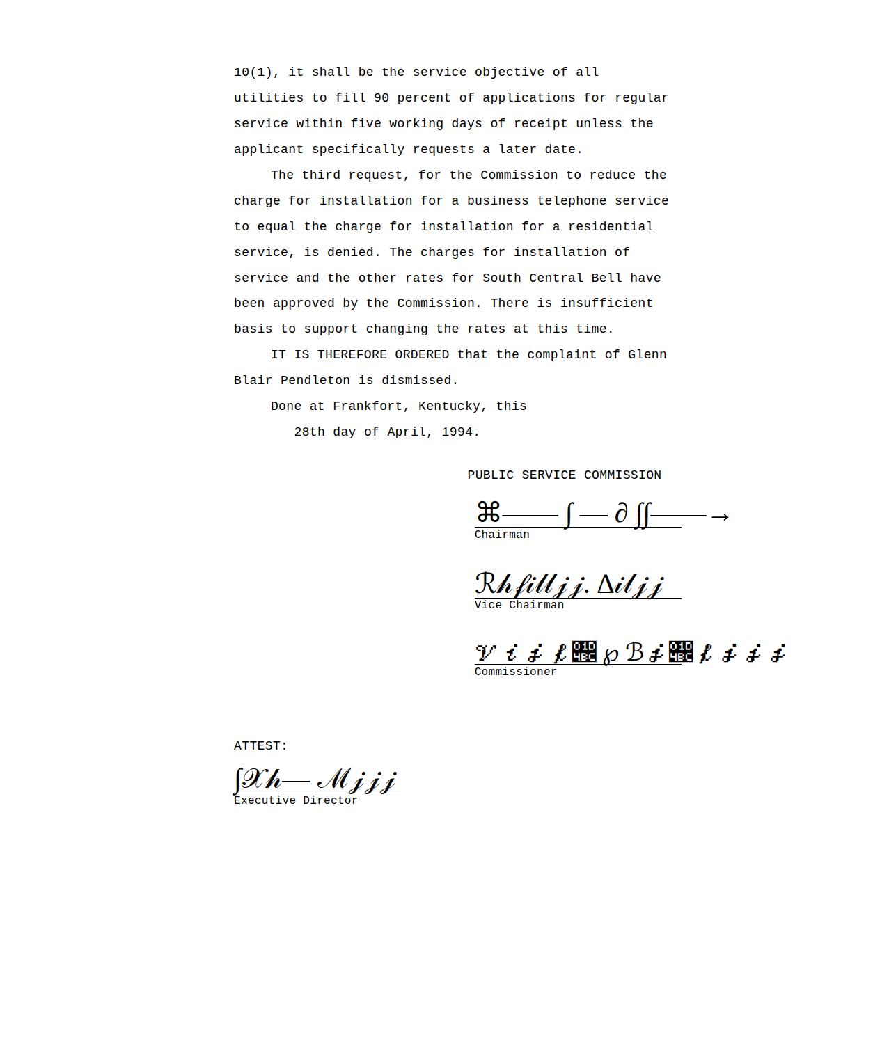10(1), it shall be the service objective of all utilities to fill 90 percent of applications for regular service within five working days of receipt unless the applicant specifically requests a later date.
The third request, for the Commission to reduce the charge for installation for a business telephone service to equal the charge for installation for a residential service, is denied. The charges for installation of service and the other rates for South Central Bell have been approved by the Commission. There is insufficient basis to support changing the rates at this time.
IT IS THEREFORE ORDERED that the complaint of Glenn Blair Pendleton is dismissed.
Done at Frankfort, Kentucky, this 28th day of April, 1994.
PUBLIC SERVICE COMMISSION
⌘—— ∫ — ∂ ∫∫——→
Chairman
ℛ𝒽𝒻𝒾𝓁𝓁𝒿𝒿. ∆𝒾𝓁𝒿𝒿
Vice Chairman
𝒱𝒾𝒿𝒻𝒼 ℘ ℬ𝒿𝒼𝒻𝒿𝒿𝒿
Commissioner
ATTEST:
∫𝒳𝒽— ℳ𝒿𝒿𝒿
Executive Director